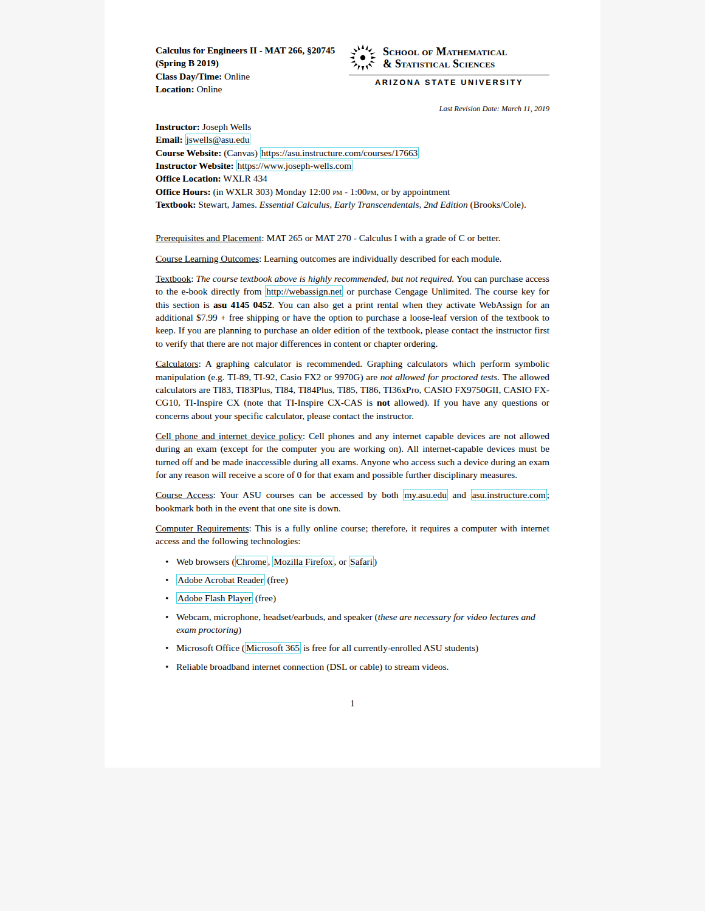School of Mathematical
& Statistical Sciences
ARIZONA STATE UNIVERSITY
Calculus for Engineers II - MAT 266, §20745 (Spring B 2019) Class Day/Time: Online Location: Online
Last Revision Date: March 11, 2019
Instructor: Joseph Wells
Email: jswells@asu.edu
Course Website: (Canvas) https://asu.instructure.com/courses/17663
Instructor Website: https://www.joseph-wells.com
Office Location: WXLR 434
Office Hours: (in WXLR 303) Monday 12:00 pm - 1:00pm, or by appointment
Textbook: Stewart, James. Essential Calculus, Early Transcendentals, 2nd Edition (Brooks/Cole).
Prerequisites and Placement: MAT 265 or MAT 270 - Calculus I with a grade of C or better.
Course Learning Outcomes: Learning outcomes are individually described for each module.
Textbook: The course textbook above is highly recommended, but not required. You can purchase access to the e-book directly from http://webassign.net or purchase Cengage Unlimited. The course key for this section is asu 4145 0452. You can also get a print rental when they activate WebAssign for an additional $7.99 + free shipping or have the option to purchase a loose-leaf version of the textbook to keep. If you are planning to purchase an older edition of the textbook, please contact the instructor first to verify that there are not major differences in content or chapter ordering.
Calculators: A graphing calculator is recommended. Graphing calculators which perform symbolic manipulation (e.g. TI-89, TI-92, Casio FX2 or 9970G) are not allowed for proctored tests. The allowed calculators are TI83, TI83Plus, TI84, TI84Plus, TI85, TI86, TI36xPro, CASIO FX9750GII, CASIO FX-CG10, TI-Inspire CX (note that TI-Inspire CX-CAS is not allowed). If you have any questions or concerns about your specific calculator, please contact the instructor.
Cell phone and internet device policy: Cell phones and any internet capable devices are not allowed during an exam (except for the computer you are working on). All internet-capable devices must be turned off and be made inaccessible during all exams. Anyone who access such a device during an exam for any reason will receive a score of 0 for that exam and possible further disciplinary measures.
Course Access: Your ASU courses can be accessed by both my.asu.edu and asu.instructure.com; bookmark both in the event that one site is down.
Computer Requirements: This is a fully online course; therefore, it requires a computer with internet access and the following technologies:
Web browsers (Chrome, Mozilla Firefox, or Safari)
Adobe Acrobat Reader (free)
Adobe Flash Player (free)
Webcam, microphone, headset/earbuds, and speaker (these are necessary for video lectures and exam proctoring)
Microsoft Office (Microsoft 365 is free for all currently-enrolled ASU students)
Reliable broadband internet connection (DSL or cable) to stream videos.
1